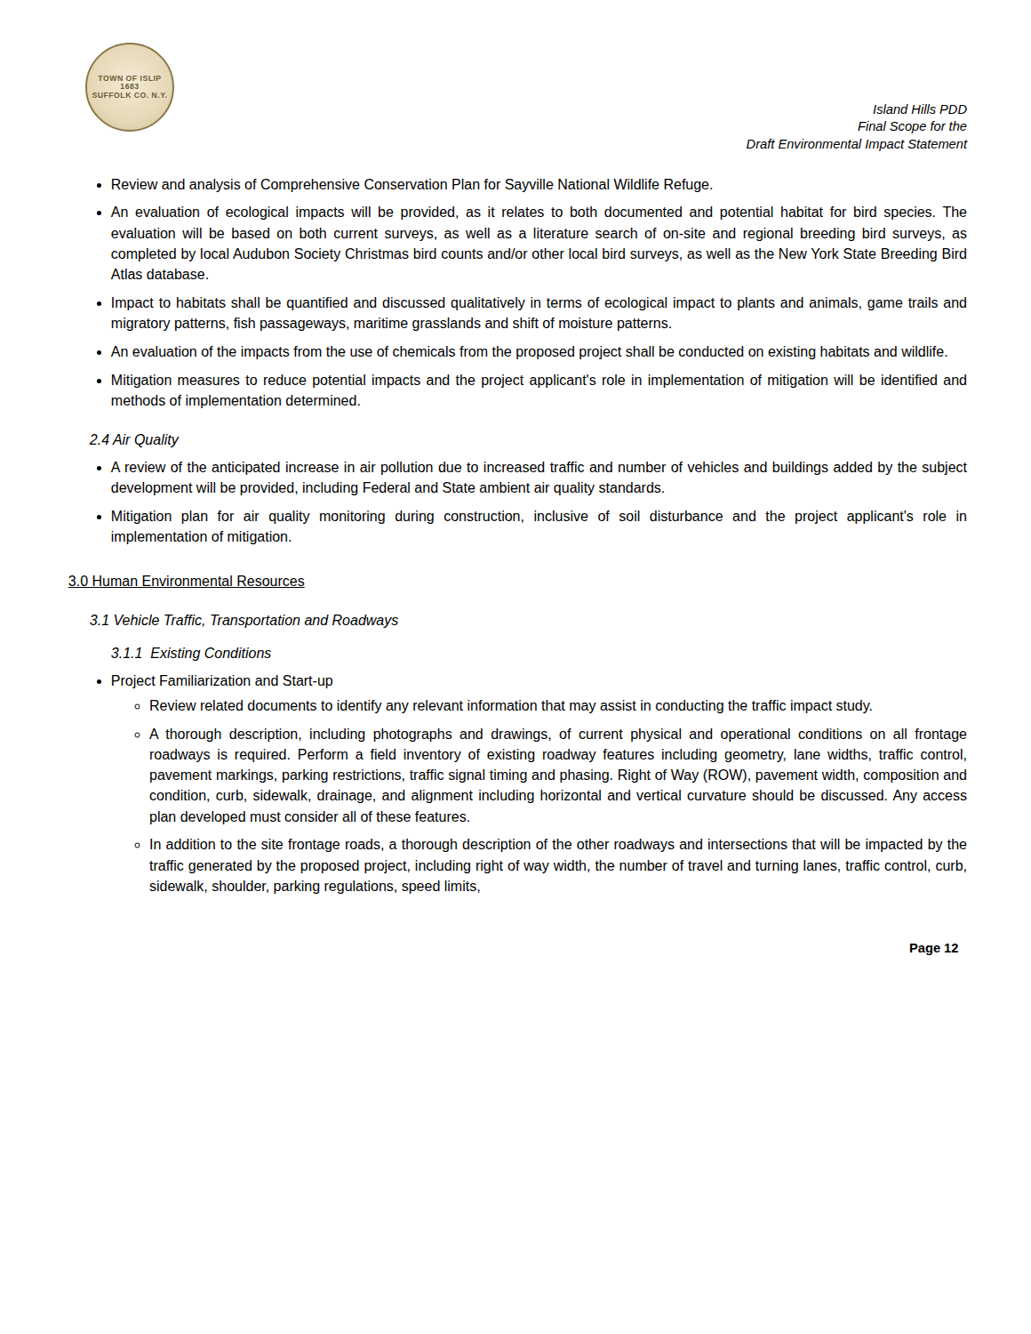TOWN OF ISLIP
1683
SUFFOLK CO. N.Y.
Island Hills PDD
Final Scope for the
Draft Environmental Impact Statement
Review and analysis of Comprehensive Conservation Plan for Sayville National Wildlife Refuge.
An evaluation of ecological impacts will be provided, as it relates to both documented and potential habitat for bird species. The evaluation will be based on both current surveys, as well as a literature search of on-site and regional breeding bird surveys, as completed by local Audubon Society Christmas bird counts and/or other local bird surveys, as well as the New York State Breeding Bird Atlas database.
Impact to habitats shall be quantified and discussed qualitatively in terms of ecological impact to plants and animals, game trails and migratory patterns, fish passageways, maritime grasslands and shift of moisture patterns.
An evaluation of the impacts from the use of chemicals from the proposed project shall be conducted on existing habitats and wildlife.
Mitigation measures to reduce potential impacts and the project applicant's role in implementation of mitigation will be identified and methods of implementation determined.
2.4 Air Quality
A review of the anticipated increase in air pollution due to increased traffic and number of vehicles and buildings added by the subject development will be provided, including Federal and State ambient air quality standards.
Mitigation plan for air quality monitoring during construction, inclusive of soil disturbance and the project applicant's role in implementation of mitigation.
3.0 Human Environmental Resources
3.1 Vehicle Traffic, Transportation and Roadways
3.1.1 Existing Conditions
Project Familiarization and Start-up
Review related documents to identify any relevant information that may assist in conducting the traffic impact study.
A thorough description, including photographs and drawings, of current physical and operational conditions on all frontage roadways is required. Perform a field inventory of existing roadway features including geometry, lane widths, traffic control, pavement markings, parking restrictions, traffic signal timing and phasing. Right of Way (ROW), pavement width, composition and condition, curb, sidewalk, drainage, and alignment including horizontal and vertical curvature should be discussed. Any access plan developed must consider all of these features.
In addition to the site frontage roads, a thorough description of the other roadways and intersections that will be impacted by the traffic generated by the proposed project, including right of way width, the number of travel and turning lanes, traffic control, curb, sidewalk, shoulder, parking regulations, speed limits,
Page 12